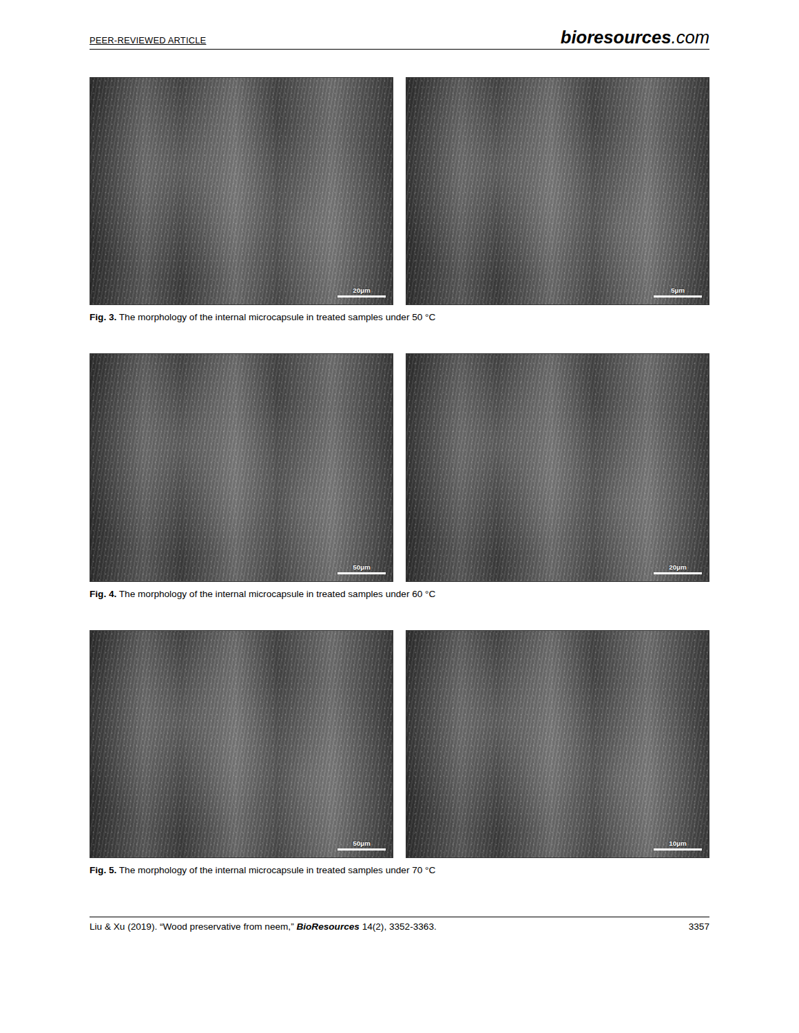Peer-Reviewed Article bioresources.com
20µm
5µm
Fig. 3. The morphology of the internal microcapsule in treated samples under 50 °C
50µm
20µm
Fig. 4. The morphology of the internal microcapsule in treated samples under 60 °C
50µm
10µm
Fig. 5. The morphology of the internal microcapsule in treated samples under 70 °C
Liu & Xu (2019). “Wood preservative from neem,” BioResources 14(2), 3352-3363. 3357